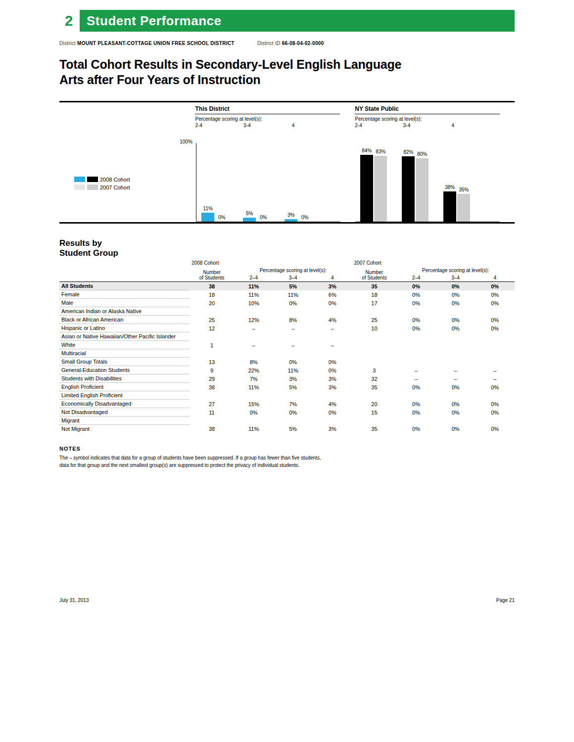2
Student Performance
District MOUNT PLEASANT-COTTAGE UNION FREE SCHOOL DISTRICT District ID 66-08-04-02-0000
Total Cohort Results in Secondary-Level English Language
Arts after Four Years of Instruction
This District
Percentage scoring at level(s):
2-43-44
NY State Public
Percentage scoring at level(s):
2-43-44
2008 Cohort
2007 Cohort
100%
11%
0%
5%
0%
3%
0%
84%
83%
82%
80%
38%
35%
Results by
Student Group
| | 2008 Cohort | 2007 Cohort |
| --- | --- | --- |
| | Number of Students | Percentage scoring at level(s): | Number of Students | Percentage scoring at level(s): |
| | 2–4 | 3–4 | 4 | 2–4 | 3–4 | 4 |
| All Students | 38 | 11% | 5% | 3% | 35 | 0% | 0% | 0% |
| Female | 18 | 11% | 11% | 6% | 18 | 0% | 0% | 0% |
| Male | 20 | 10% | 0% | 0% | 17 | 0% | 0% | 0% |
| American Indian or Alaska Native | | | | | | | | |
| Black or African American | 25 | 12% | 8% | 4% | 25 | 0% | 0% | 0% |
| Hispanic or Latino | 12 | – | – | – | 10 | 0% | 0% | 0% |
| Asian or Native Hawaiian/Other Pacific Islander | | | | | | | | |
| White | 1 | – | – | – | | | | |
| Multiracial | | | | | | | | |
| Small Group Totals | 13 | 8% | 0% | 0% | | | | |
| General-Education Students | 9 | 22% | 11% | 0% | 3 | – | – | – |
| Students with Disabilities | 29 | 7% | 3% | 3% | 32 | – | – | – |
| English Proficient | 38 | 11% | 5% | 3% | 35 | 0% | 0% | 0% |
| Limited English Proficient | | | | | | | | |
| Economically Disadvantaged | 27 | 15% | 7% | 4% | 20 | 0% | 0% | 0% |
| Not Disadvantaged | 11 | 0% | 0% | 0% | 15 | 0% | 0% | 0% |
| Migrant | | | | | | | | |
| Not Migrant | 38 | 11% | 5% | 3% | 35 | 0% | 0% | 0% |
NOTES
The – symbol indicates that data for a group of students have been suppressed. If a group has fewer than five students,
data for that group and the next smallest group(s) are suppressed to protect the privacy of individual students.
July 31, 2013
Page 21